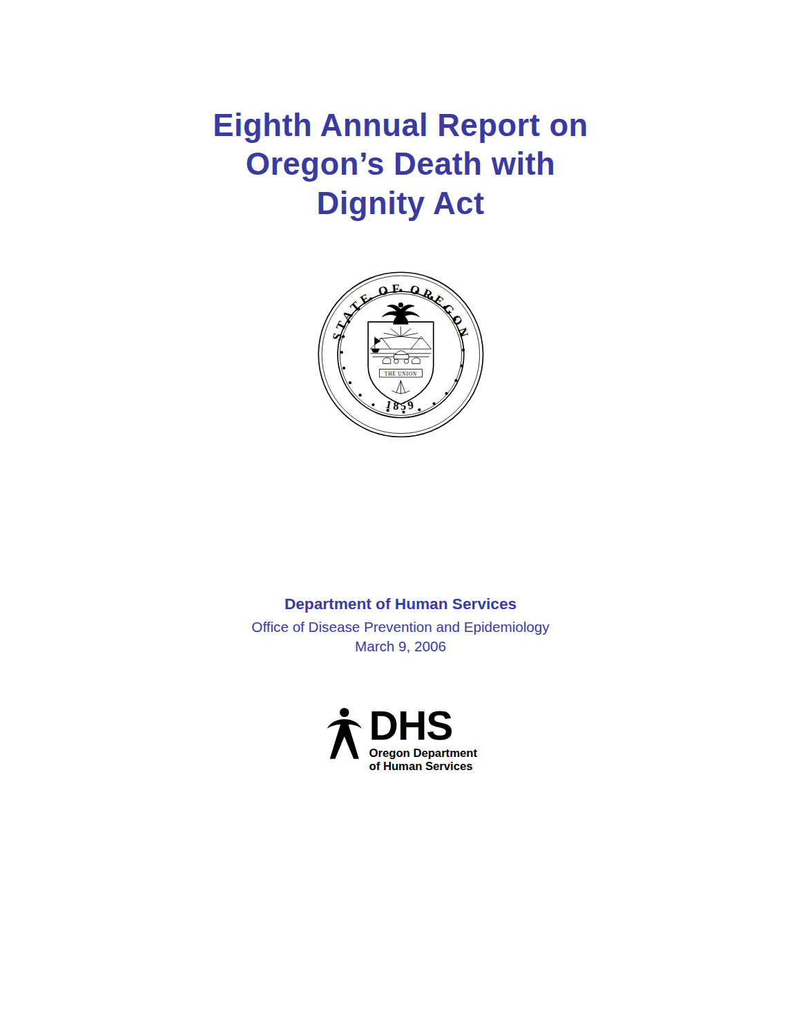Eighth Annual Report on
Oregon’s Death with
Dignity Act
STATE OF OREGON 1859 THE UNION
Department of Human Services
Office of Disease Prevention and Epidemiology
March 9, 2006
DHS
Oregon Department
of Human Services